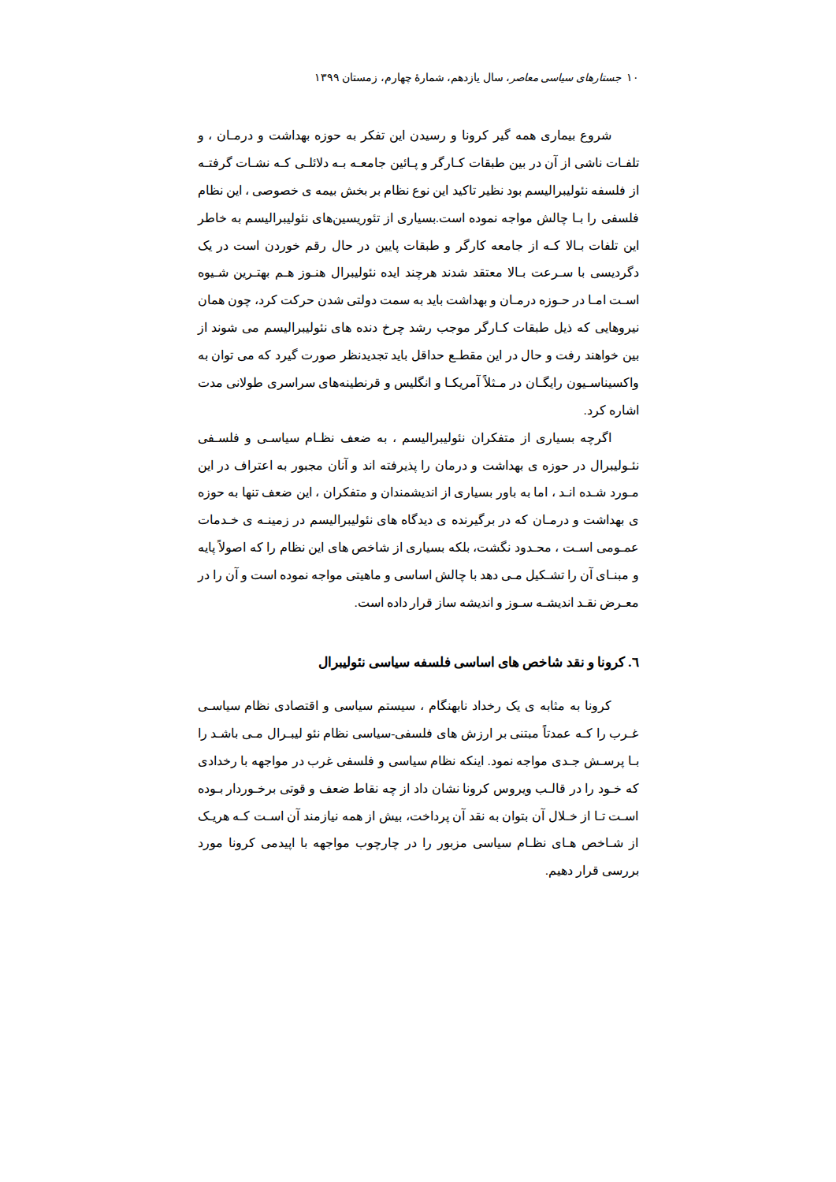۱۰ جستارهای سیاسی معاصر، سال یازدهم، شمارهٔ چهارم، زمستان ۱۳۹۹
شروع بیماری همه گیر کرونا و رسیدن این تفکر به حوزه بهداشت و درمـان ، و تلفـات ناشی از آن در بین طبقات کـارگر و پـائین جامعـه بـه دلائلـی کـه نشـات گرفتـه از فلسفه نئولیبرالیسم بود نظیر تاکید این نوع نظام بر بخش بیمه ی خصوصی ، این نظام فلسفی را بـا چالش مواجه نموده است.بسیاری از تئوریسین‌های نئولیبرالیسم به خاطر این تلفات بـالا کـه از جامعه کارگر و طبقات پایین در حال رقم خوردن است در یک دگردیسی با سـرعت بـالا معتقد شدند هرچند ایده نئولیبرال هنـوز هـم بهتـرین شـیوه اسـت امـا در حـوزه درمـان و بهداشت باید به سمت دولتی شدن حرکت کرد، چون همان نیروهایی که ذیل طبقات کـارگر موجب رشد چرخ دنده های نئولیبرالیسم می شوند از بین خواهند رفت و حال در این مقطـع حداقل باید تجدیدنظر صورت گیرد که می توان به واکسیناسـیون رایگـان در مـثلاً آمریکـا و انگلیس و قرنطینه‌های سراسری طولانی مدت اشاره کرد.
اگرچه بسیاری از متفکران نئولیبرالیسم ، به ضعف نظـام سیاسـی و فلسـفی نئـولیبرال در حوزه ی بهداشت و درمان را پذیرفته اند و آنان مجبور به اعتراف در این مـورد شـده انـد ، اما به باور بسیاری از اندیشمندان و متفکران ، این ضعف تنها به حوزه ی بهداشت و درمـان که در برگیرنده ی دیدگاه های نئولیبرالیسم در زمینـه ی خـدمات عمـومی اسـت ، محـدود نگشت، بلکه بسیاری از شاخص های این نظام را که اصولاً پایه و مبنـای آن را تشـکیل مـی دهد با چالش اساسی و ماهیتی مواجه نموده است و آن را در معـرض نقـد اندیشـه سـوز و اندیشه ساز قرار داده است.
٦. کرونا و نقد شاخص های اساسی فلسفه سیاسی نئولیبرال
کرونا به مثابه ی یک رخداد نابهنگام ، سیستم سیاسی و اقتصادی نظام سیاسـی غـرب را کـه عمدتاً مبتنی بر ارزش های فلسفی-سیاسی نظام نئو لیبـرال مـی باشـد را بـا پرسـش جـدی مواجه نمود. اینکه نظام سیاسی و فلسفی غرب در مواجهه با رخدادی که خـود را در قالـب ویروس کرونا نشان داد از چه نقاط ضعف و قوتی برخـوردار بـوده اسـت تـا از خـلال آن بتوان به نقد آن پرداخت، بیش از همه نیازمند آن اسـت کـه هریـک از شـاخص هـای نظـام سیاسی مزبور را در چارچوب مواجهه با اپیدمی کرونا مورد بررسی قرار دهیم.